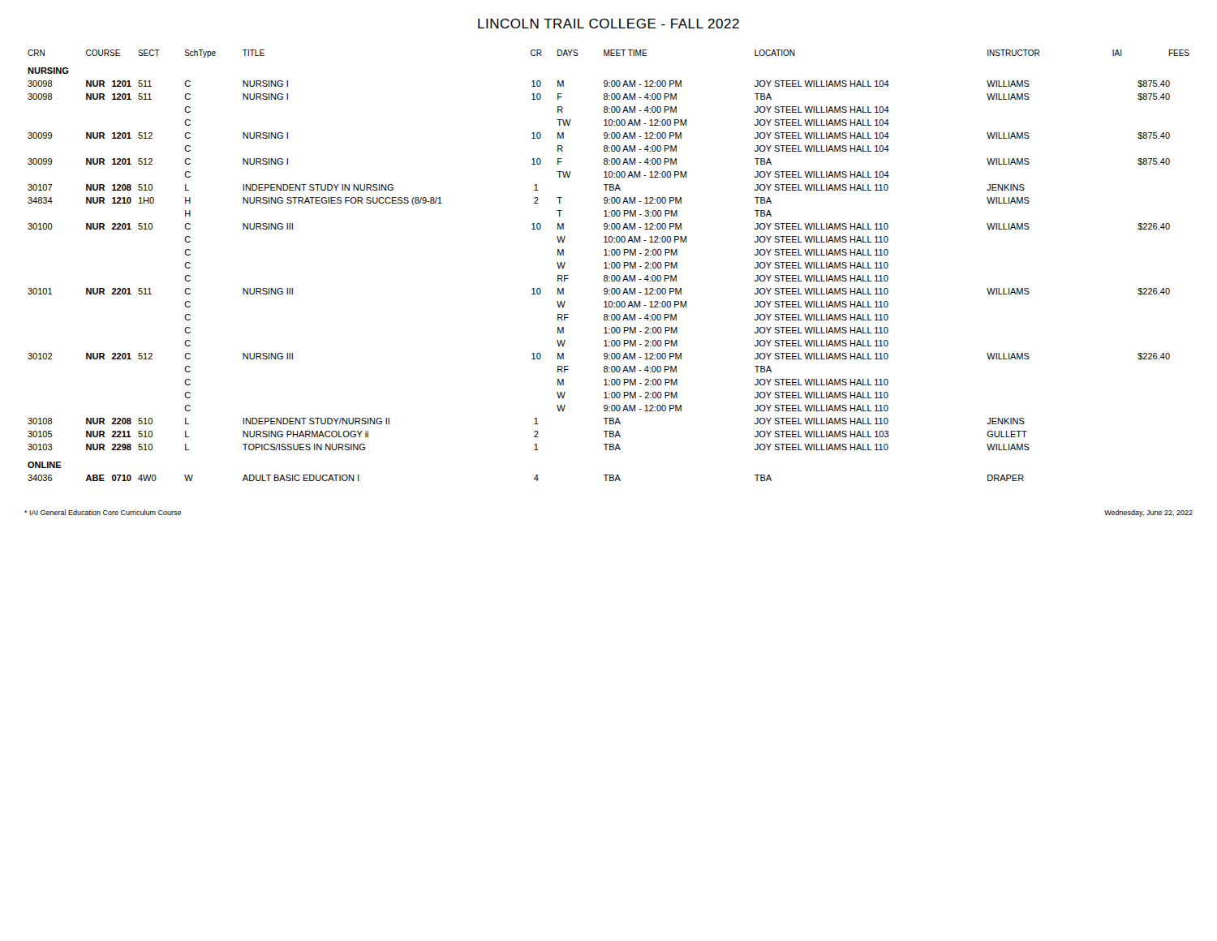LINCOLN TRAIL COLLEGE - FALL 2022
| CRN | COURSE | SECT | SchType | TITLE | CR | DAYS | MEET TIME | LOCATION | INSTRUCTOR | IAI | FEES |
| --- | --- | --- | --- | --- | --- | --- | --- | --- | --- | --- | --- |
| NURSING |
| 30098 | NUR | 1201 | 511 | C | NURSING I | 10 | M | 9:00 AM - 12:00 PM | JOY STEEL WILLIAMS HALL 104 | WILLIAMS | | $875.40 |
| 30098 | NUR | 1201 | 511 | C | NURSING I | 10 | F | 8:00 AM - 4:00 PM | TBA | WILLIAMS | | $875.40 |
| | | | | C | | | R | 8:00 AM - 4:00 PM | JOY STEEL WILLIAMS HALL 104 | | | |
| | | | | C | | | TW | 10:00 AM - 12:00 PM | JOY STEEL WILLIAMS HALL 104 | | | |
| 30099 | NUR | 1201 | 512 | C | NURSING I | 10 | M | 9:00 AM - 12:00 PM | JOY STEEL WILLIAMS HALL 104 | WILLIAMS | | $875.40 |
| | | | | C | | | R | 8:00 AM - 4:00 PM | JOY STEEL WILLIAMS HALL 104 | | | |
| 30099 | NUR | 1201 | 512 | C | NURSING I | 10 | F | 8:00 AM - 4:00 PM | TBA | WILLIAMS | | $875.40 |
| | | | | C | | | TW | 10:00 AM - 12:00 PM | JOY STEEL WILLIAMS HALL 104 | | | |
| 30107 | NUR | 1208 | 510 | L | INDEPENDENT STUDY IN NURSING | 1 | | TBA | JOY STEEL WILLIAMS HALL 110 | JENKINS | | |
| 34834 | NUR | 1210 | 1H0 | H | NURSING STRATEGIES FOR SUCCESS (8/9-8/1 | 2 | T | 9:00 AM - 12:00 PM | TBA | WILLIAMS | | |
| | | | | H | | | T | 1:00 PM - 3:00 PM | TBA | | | |
| 30100 | NUR | 2201 | 510 | C | NURSING III | 10 | M | 9:00 AM - 12:00 PM | JOY STEEL WILLIAMS HALL 110 | WILLIAMS | | $226.40 |
| | | | | C | | | W | 10:00 AM - 12:00 PM | JOY STEEL WILLIAMS HALL 110 | | | |
| | | | | C | | | M | 1:00 PM - 2:00 PM | JOY STEEL WILLIAMS HALL 110 | | | |
| | | | | C | | | W | 1:00 PM - 2:00 PM | JOY STEEL WILLIAMS HALL 110 | | | |
| | | | | C | | | RF | 8:00 AM - 4:00 PM | JOY STEEL WILLIAMS HALL 110 | | | |
| 30101 | NUR | 2201 | 511 | C | NURSING III | 10 | M | 9:00 AM - 12:00 PM | JOY STEEL WILLIAMS HALL 110 | WILLIAMS | | $226.40 |
| | | | | C | | | W | 10:00 AM - 12:00 PM | JOY STEEL WILLIAMS HALL 110 | | | |
| | | | | C | | | RF | 8:00 AM - 4:00 PM | JOY STEEL WILLIAMS HALL 110 | | | |
| | | | | C | | | M | 1:00 PM - 2:00 PM | JOY STEEL WILLIAMS HALL 110 | | | |
| | | | | C | | | W | 1:00 PM - 2:00 PM | JOY STEEL WILLIAMS HALL 110 | | | |
| 30102 | NUR | 2201 | 512 | C | NURSING III | 10 | M | 9:00 AM - 12:00 PM | JOY STEEL WILLIAMS HALL 110 | WILLIAMS | | $226.40 |
| | | | | C | | | RF | 8:00 AM - 4:00 PM | TBA | | | |
| | | | | C | | | M | 1:00 PM - 2:00 PM | JOY STEEL WILLIAMS HALL 110 | | | |
| | | | | C | | | W | 1:00 PM - 2:00 PM | JOY STEEL WILLIAMS HALL 110 | | | |
| | | | | C | | | W | 9:00 AM - 12:00 PM | JOY STEEL WILLIAMS HALL 110 | | | |
| 30108 | NUR | 2208 | 510 | L | INDEPENDENT STUDY/NURSING II | 1 | | TBA | JOY STEEL WILLIAMS HALL 110 | JENKINS | | |
| 30105 | NUR | 2211 | 510 | L | NURSING PHARMACOLOGY ii | 2 | | TBA | JOY STEEL WILLIAMS HALL 103 | GULLETT | | |
| 30103 | NUR | 2298 | 510 | L | TOPICS/ISSUES IN NURSING | 1 | | TBA | JOY STEEL WILLIAMS HALL 110 | WILLIAMS | | |
| ONLINE |
| 34036 | ABE | 0710 | 4W0 | W | ADULT BASIC EDUCATION I | 4 | | TBA | TBA | DRAPER | | |
* IAI General Education Core Curriculum Course Wednesday, June 22, 2022